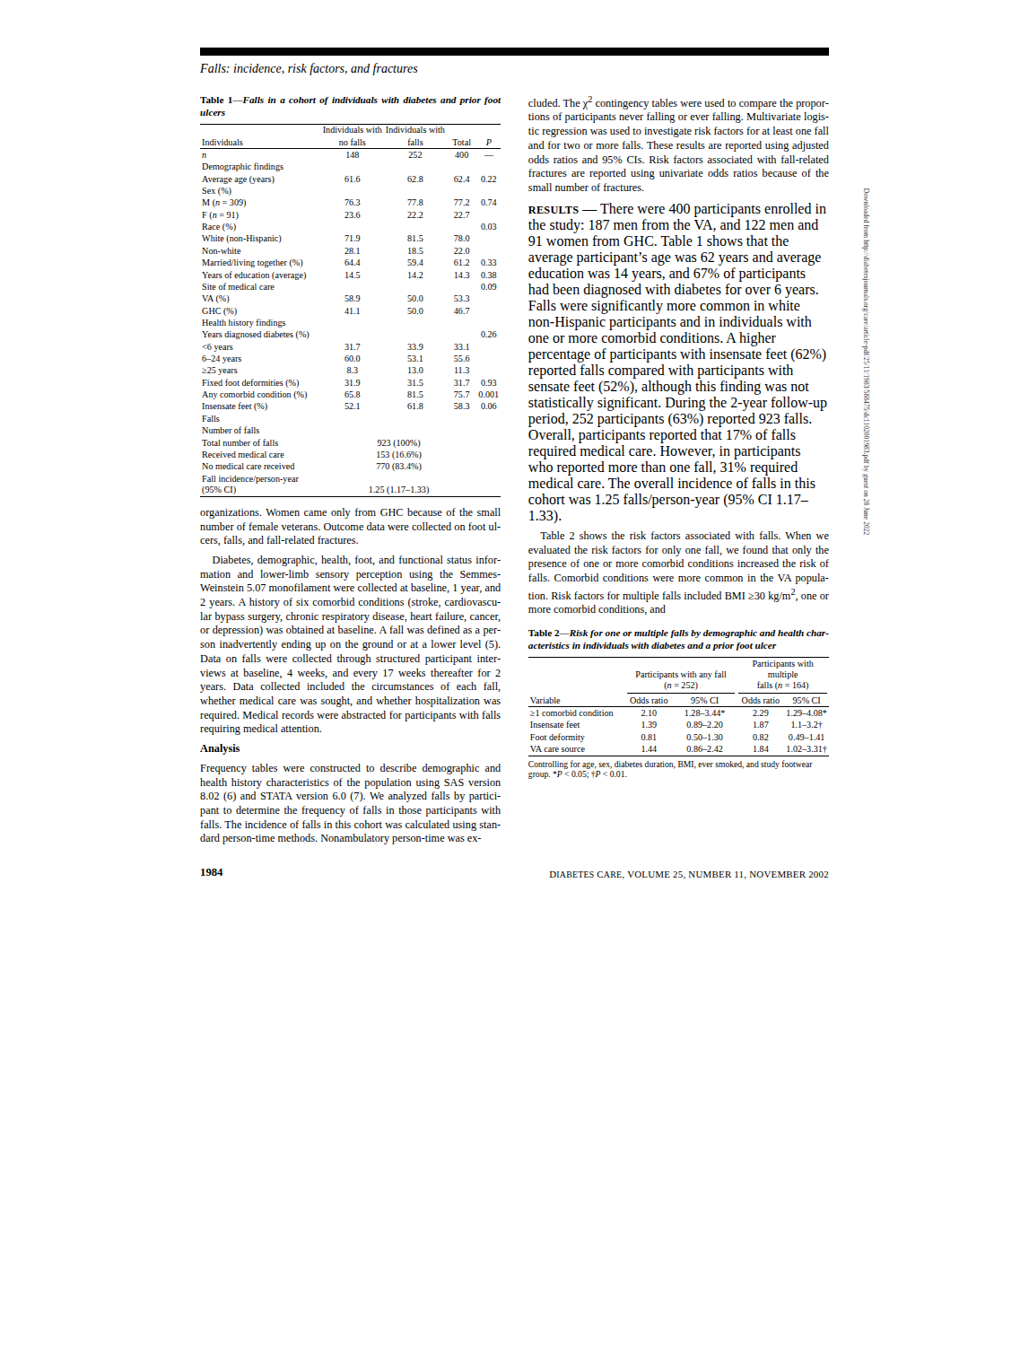Falls: incidence, risk factors, and fractures
Table 1—Falls in a cohort of individuals with diabetes and prior foot ulcers
| | Individuals with | Individuals with | | |
| --- | --- | --- | --- | --- |
| Individuals | no falls | falls | Total | P |
| n | 148 | 252 | 400 | — |
| Demographic findings | | | | |
| Average age (years) | 61.6 | 62.8 | 62.4 | 0.22 |
| Sex (%) | | | | |
| M ( n = 309) | 76.3 | 77.8 | 77.2 | 0.74 |
| F ( n = 91) | 23.6 | 22.2 | 22.7 | |
| Race (%) | | | | 0.03 |
| White (non-Hispanic) | 71.9 | 81.5 | 78.0 | |
| Non-white | 28.1 | 18.5 | 22.0 | |
| Married/living together (%) | 64.4 | 59.4 | 61.2 | 0.33 |
| Years of education (average) | 14.5 | 14.2 | 14.3 | 0.38 |
| Site of medical care | | | | 0.09 |
| VA (%) | 58.9 | 50.0 | 53.3 | |
| GHC (%) | 41.1 | 50.0 | 46.7 | |
| Health history findings | | | | |
| Years diagnosed diabetes (%) | | | | 0.26 |
| <6 years | 31.7 | 33.9 | 33.1 | |
| 6–24 years | 60.0 | 53.1 | 55.6 | |
| ≥25 years | 8.3 | 13.0 | 11.3 | |
| Fixed foot deformities (%) | 31.9 | 31.5 | 31.7 | 0.93 |
| Any comorbid condition (%) | 65.8 | 81.5 | 75.7 | 0.001 |
| Insensate feet (%) | 52.1 | 61.8 | 58.3 | 0.06 |
| Falls | | | | |
| Number of falls | | | | |
| Total number of falls | 923 (100%) | |
| Received medical care | 153 (16.6%) | |
| No medical care received | 770 (83.4%) | |
| Fall incidence/person-year (95% CI) | 1.25 (1.17–1.33) | |
organizations. Women came only from GHC because of the small number of female veterans. Outcome data were collected on foot ulcers, falls, and fall-related fractures.
Diabetes, demographic, health, foot, and functional status information and lower-limb sensory perception using the Semmes-Weinstein 5.07 monofilament were collected at baseline, 1 year, and 2 years. A history of six comorbid conditions (stroke, cardiovascular bypass surgery, chronic respiratory disease, heart failure, cancer, or depression) was obtained at baseline. A fall was defined as a person inadvertently ending up on the ground or at a lower level (5). Data on falls were collected through structured participant interviews at baseline, 4 weeks, and every 17 weeks thereafter for 2 years. Data collected included the circumstances of each fall, whether medical care was sought, and whether hospitalization was required. Medical records were abstracted for participants with falls requiring medical attention.
Analysis
Frequency tables were constructed to describe demographic and health history characteristics of the population using SAS version 8.02 (6) and STATA version 6.0 (7). We analyzed falls by participant to determine the frequency of falls in those participants with falls. The incidence of falls in this cohort was calculated using standard person-time methods. Nonambulatory person-time was ex-
cluded. The χ2 contingency tables were used to compare the proportions of participants never falling or ever falling. Multivariate logistic regression was used to investigate risk factors for at least one fall and for two or more falls. These results are reported using adjusted odds ratios and 95% CIs. Risk factors associated with fall-related fractures are reported using univariate odds ratios because of the small number of fractures.
RESULTS
— There were 400 participants enrolled in the study: 187 men from the VA, and 122 men and 91 women from GHC. Table 1 shows that the average participant’s age was 62 years and average education was 14 years, and 67% of participants had been diagnosed with diabetes for over 6 years. Falls were significantly more common in white non-Hispanic participants and in individuals with one or more comorbid conditions. A higher percentage of participants with insensate feet (62%) reported falls compared with participants with sensate feet (52%), although this finding was not statistically significant. During the 2-year follow-up period, 252 participants (63%) reported 923 falls. Overall, participants reported that 17% of falls required medical care. However, in participants who reported more than one fall, 31% required medical care. The overall incidence of falls in this cohort was 1.25 falls/person-year (95% CI 1.17–1.33).
Table 2 shows the risk factors associated with falls. When we evaluated the risk factors for only one fall, we found that only the presence of one or more comorbid conditions increased the risk of falls. Comorbid conditions were more common in the VA population. Risk factors for multiple falls included BMI ≥30 kg/m2, one or more comorbid conditions, and
Table 2—Risk for one or multiple falls by demographic and health characteristics in individuals with diabetes and a prior foot ulcer
| | Participants with any fall ( n = 252) | Participants with multiple falls ( n = 164) |
| --- | --- | --- |
| Variable | Odds ratio | 95% CI | Odds ratio | 95% CI |
| ≥1 comorbid condition | 2.10 | 1.28–3.44* | 2.29 | 1.29–4.08* |
| Insensate feet | 1.39 | 0.89–2.20 | 1.87 | 1.1–3.2† |
| Foot deformity | 0.81 | 0.50–1.30 | 0.82 | 0.49–1.41 |
| VA care source | 1.44 | 0.86–2.42 | 1.84 | 1.02–3.31† |
Controlling for age, sex, diabetes duration, BMI, ever smoked, and study footwear group. *P < 0.05; †P < 0.01.
1984
DIABETES CARE, VOLUME 25, NUMBER 11, NOVEMBER 2002
Downloaded from http://diabetesjournals.org/care/article-pdf/25/11/1983/588475/dc1102001983.pdf by guest on 28 June 2022